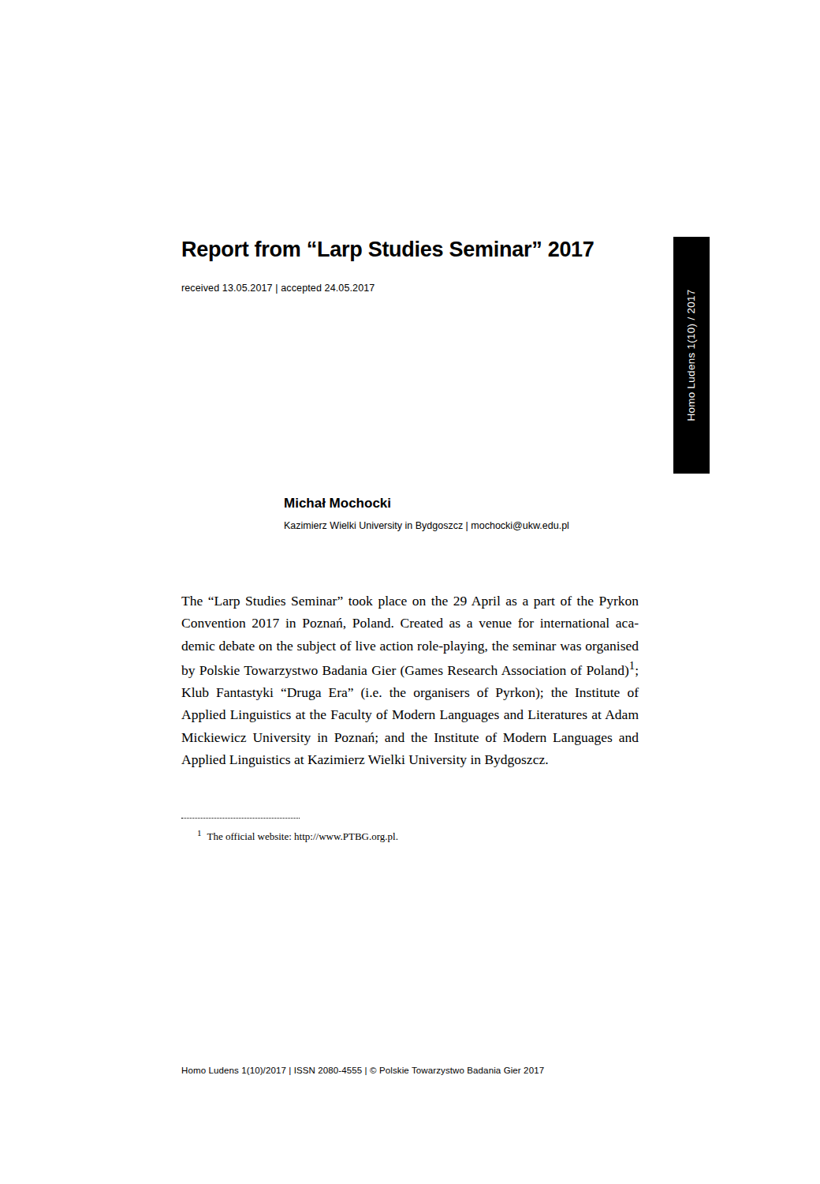Homo Ludens 1(10) / 2017
Report from “Larp Studies Seminar” 2017
received 13.05.2017 | accepted 24.05.2017
Michał Mochocki
Kazimierz Wielki University in Bydgoszcz | mochocki@ukw.edu.pl
The “Larp Studies Seminar” took place on the 29 April as a part of the Pyrkon Convention 2017 in Poznań, Poland. Created as a venue for international academic debate on the subject of live action role-playing, the seminar was organised by Polskie Towarzystwo Badania Gier (Games Research Association of Poland)1; Klub Fantastyki “Druga Era” (i.e. the organisers of Pyrkon); the Institute of Applied Linguistics at the Faculty of Modern Languages and Literatures at Adam Mickiewicz University in Poznań; and the Institute of Modern Languages and Applied Linguistics at Kazimierz Wielki University in Bydgoszcz.
1 The official website: http://www.PTBG.org.pl.
Homo Ludens 1(10)/2017 | ISSN 2080-4555 | © Polskie Towarzystwo Badania Gier 2017